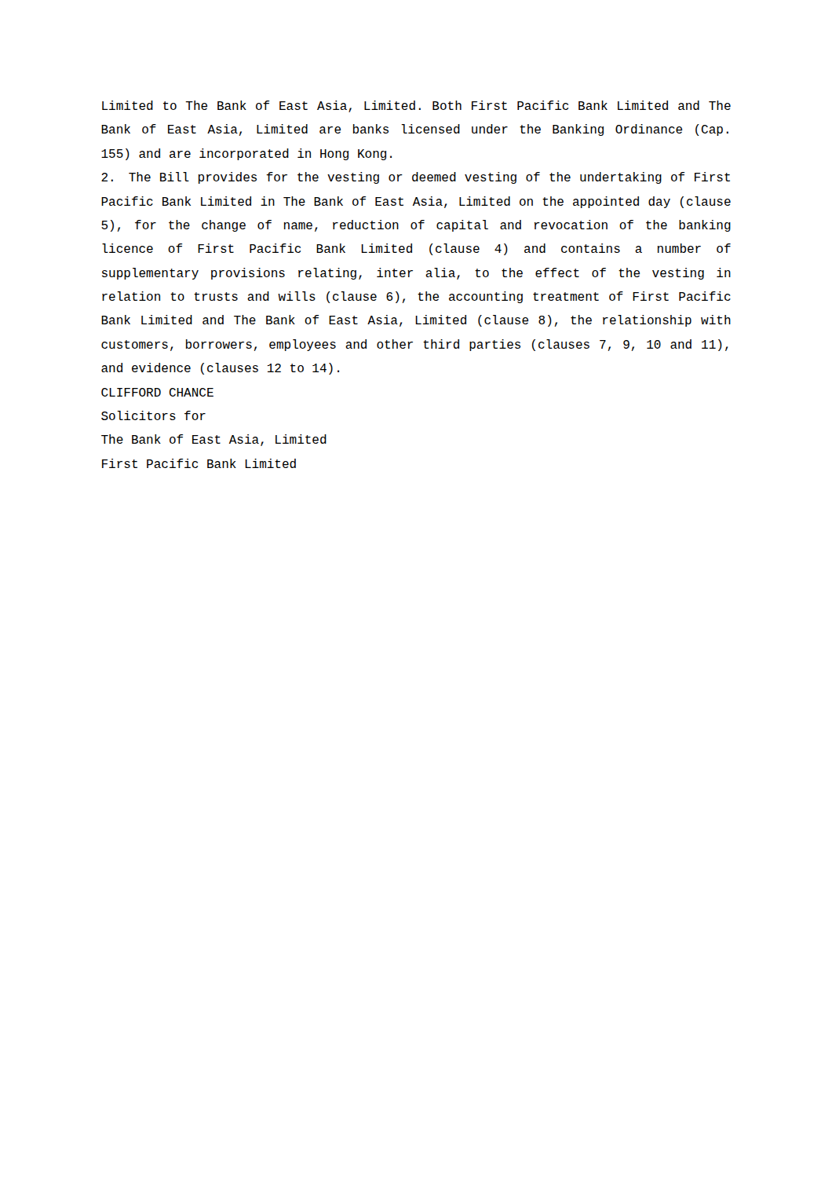Limited to The Bank of East Asia, Limited. Both First Pacific Bank Limited and The Bank of East Asia, Limited are banks licensed under the Banking Ordinance (Cap. 155) and are incorporated in Hong Kong.
2. The Bill provides for the vesting or deemed vesting of the undertaking of First Pacific Bank Limited in The Bank of East Asia, Limited on the appointed day (clause 5), for the change of name, reduction of capital and revocation of the banking licence of First Pacific Bank Limited (clause 4) and contains a number of supplementary provisions relating, inter alia, to the effect of the vesting in relation to trusts and wills (clause 6), the accounting treatment of First Pacific Bank Limited and The Bank of East Asia, Limited (clause 8), the relationship with customers, borrowers, employees and other third parties (clauses 7, 9, 10 and 11), and evidence (clauses 12 to 14).
CLIFFORD CHANCE
Solicitors for
The Bank of East Asia, Limited
First Pacific Bank Limited